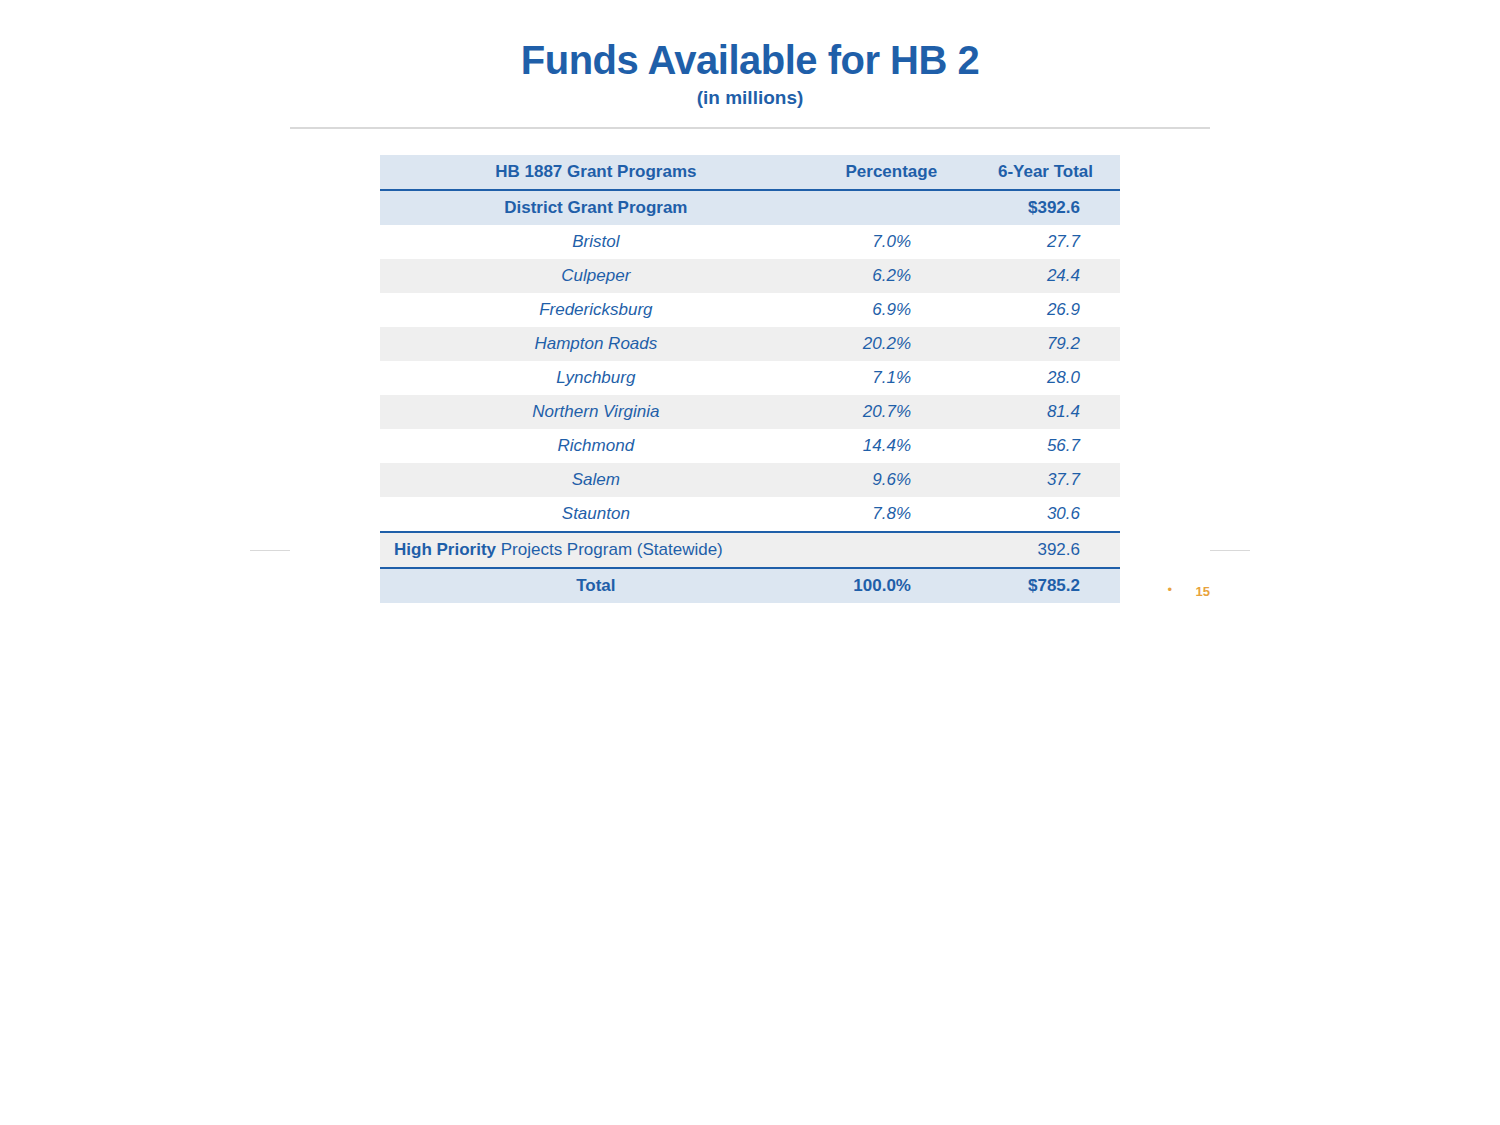Funds Available for HB 2
(in millions)
| HB 1887 Grant Programs | Percentage | 6-Year Total |
| --- | --- | --- |
| District Grant Program | | $392.6 |
| Bristol | 7.0% | 27.7 |
| Culpeper | 6.2% | 24.4 |
| Fredericksburg | 6.9% | 26.9 |
| Hampton Roads | 20.2% | 79.2 |
| Lynchburg | 7.1% | 28.0 |
| Northern Virginia | 20.7% | 81.4 |
| Richmond | 14.4% | 56.7 |
| Salem | 9.6% | 37.7 |
| Staunton | 7.8% | 30.6 |
| High Priority Projects Program (Statewide) | | 392.6 |
| Total | 100.0% | $785.2 |
•
15